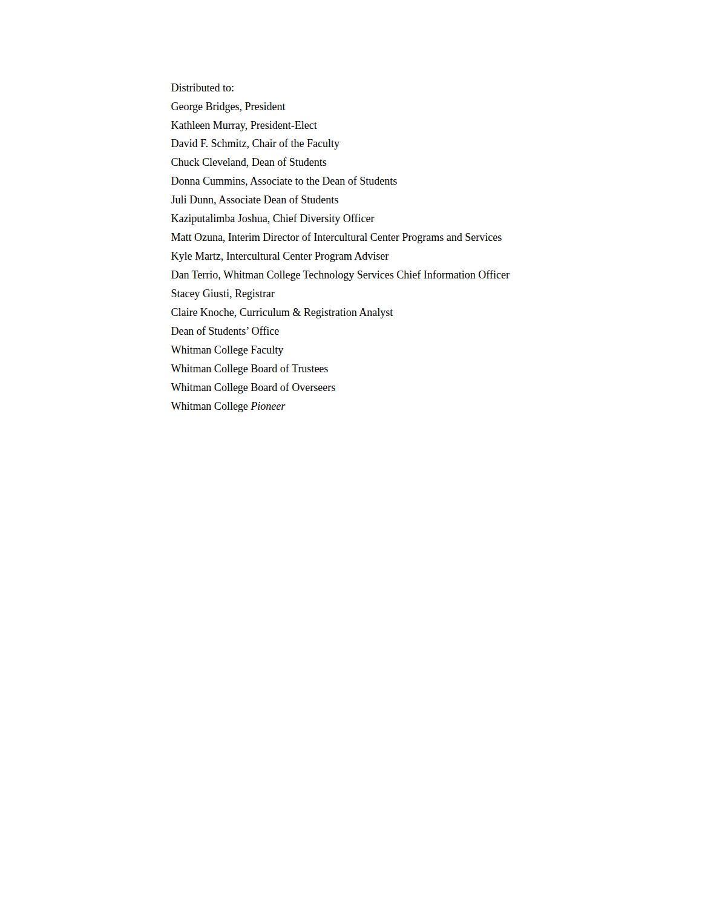Distributed to:
George Bridges, President
Kathleen Murray, President-Elect
David F. Schmitz, Chair of the Faculty
Chuck Cleveland, Dean of Students
Donna Cummins, Associate to the Dean of Students
Juli Dunn, Associate Dean of Students
Kaziputalimba Joshua, Chief Diversity Officer
Matt Ozuna, Interim Director of Intercultural Center Programs and Services
Kyle Martz, Intercultural Center Program Adviser
Dan Terrio, Whitman College Technology Services Chief Information Officer
Stacey Giusti, Registrar
Claire Knoche, Curriculum & Registration Analyst
Dean of Students’ Office
Whitman College Faculty
Whitman College Board of Trustees
Whitman College Board of Overseers
Whitman College Pioneer